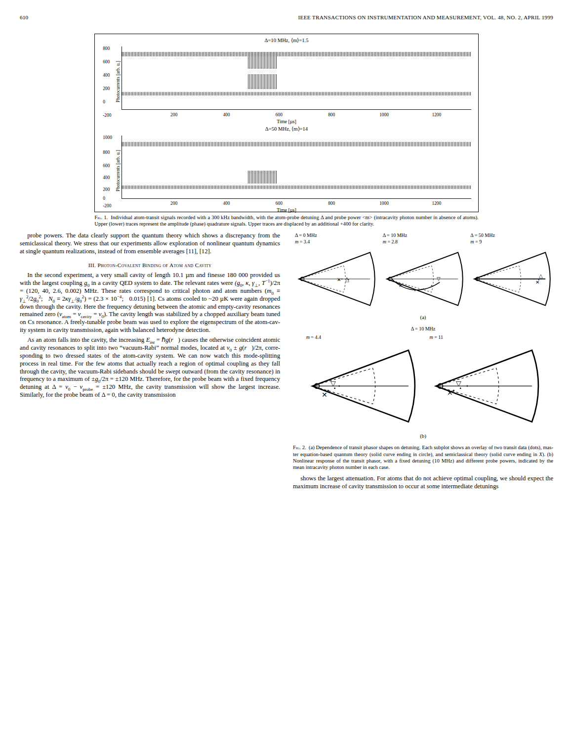610 IEEE TRANSACTIONS ON INSTRUMENTATION AND MEASUREMENT, VOL. 48, NO. 2, APRIL 1999
Δ=10 MHz, ⟨m⟩=1.5
Photocurrents [arb. u.] 800 600 400 200 0 -200
200 400 600 800 1000 1200
Time [µs]
Δ=50 MHz, ⟨m⟩=14
Photocurrents [arb. u.] 1000 800 600 400 200 0 -200
200 400 600 800 1000 1200
Time [µs]
Fig. 1. Individual atom-transit signals recorded with a 300 kHz bandwidth, with the atom-probe detuning Δ and probe power <m> (intracavity photon number in absence of atoms). Upper (lower) traces represent the amplitude (phase) quadrature signals. Upper traces are displaced by an additional +400 for clarity.
probe powers. The data clearly support the quantum theory which shows a discrepancy from the semiclassical theory. We stress that our experiments allow exploration of nonlinear quantum dynamics at single quantum realizations, instead of from ensemble averages [11], [12].
III. Photon-Covalent Binding of Atom and Cavity
In the second experiment, a very small cavity of length 10.1 µm and finesse 180 000 provided us with the largest coupling g0 in a cavity QED system to date. The relevant rates were (g0, κ, γ⊥, T−1)/2π = (120, 40, 2.6, 0.002) MHz. These rates correspond to critical photon and atom numbers (m0 ≡ γ⊥2/2g02; N0 ≡ 2κγ⊥/g02) = (2.3 × 10−4; 0.015) [1]. Cs atoms cooled to ~20 µK were again dropped down through the cavity. Here the frequency detuning between the atomic and empty-cavity resonances remained zero (vatom = vcavity = v0). The cavity length was stabilized by a chopped auxiliary beam tuned on Cs resonance. A freely-tunable probe beam was used to explore the eigenspectrum of the atom-cavity system in cavity transmission, again with balanced heterodyne detection.
As an atom falls into the cavity, the increasing Eint = ℏg(r⃗) causes the otherwise coincident atomic and cavity resonances to split into two “vacuum-Rabi” normal modes, located at v0 ± g(r⃗)/2π, corresponding to two dressed states of the atom-cavity system. We can now watch this mode-splitting process in real time. For the few atoms that actually reach a region of optimal coupling as they fall through the cavity, the vacuum-Rabi sidebands should be swept outward (from the cavity resonance) in frequency to a maximum of ±g0/2π = ±120 MHz. Therefore, for the probe beam with a fixed frequency detuning at Δ = v0 − vprobe = ±120 MHz, the cavity transmission will show the largest increase. Similarly, for the probe beam of Δ = 0, the cavity transmission
Δ = 0 MHz
m = 3.4
✕ △
Δ = 10 MHz
m = 2.8
✕ ▽
Δ = 50 MHz
m = 9
△ ✕
(a)
Δ = 10 MHz
m = 4.4
✕ ▽
m = 11
✕ ▽
(b)
Fig. 2. (a) Dependence of transit phasor shapes on detuning. Each subplot shows an overlay of two transit data (dots), master equation-based quantum theory (solid curve ending in circle), and semiclassical theory (solid curve ending in X). (b) Nonlinear response of the transit phasor, with a fixed detuning (10 MHz) and different probe powers, indicated by the mean intracavity photon number in each case.
shows the largest attenuation. For atoms that do not achieve optimal coupling, we should expect the maximum increase of cavity transmission to occur at some intermediate detunings